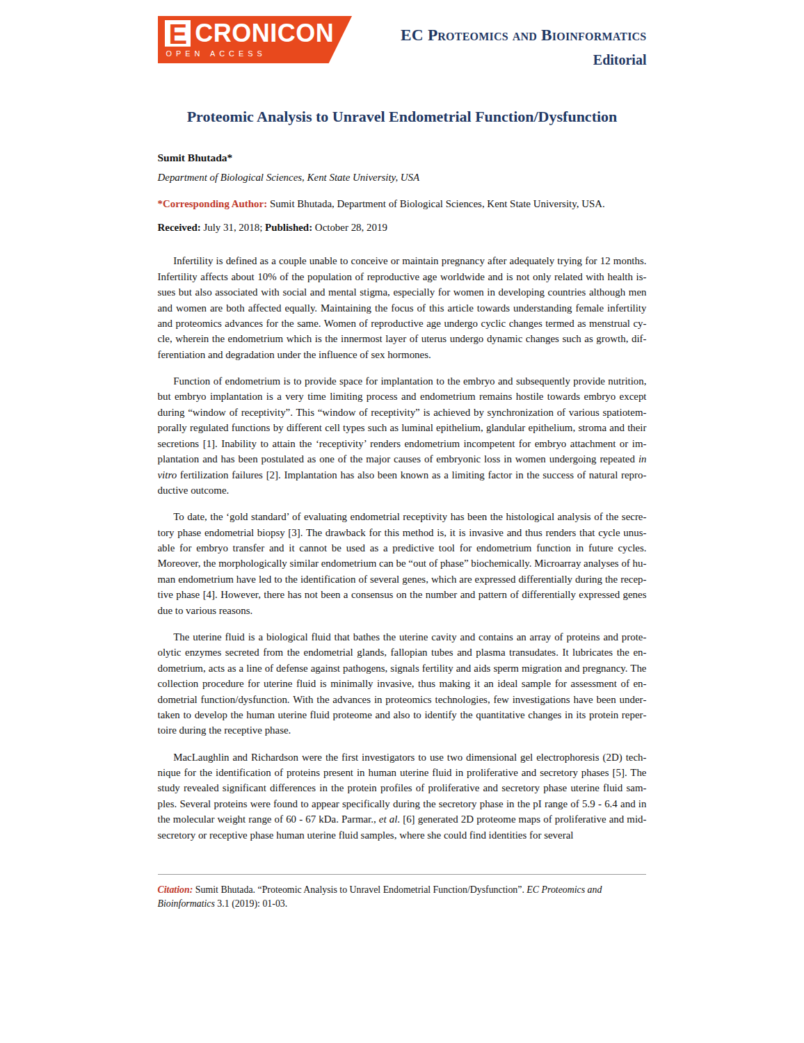ECRONICON
OPEN ACCESS
EC Proteomics and Bioinformatics
Editorial
Proteomic Analysis to Unravel Endometrial Function/Dysfunction
Sumit Bhutada*
Department of Biological Sciences, Kent State University, USA
*Corresponding Author: Sumit Bhutada, Department of Biological Sciences, Kent State University, USA.
Received: July 31, 2018; Published: October 28, 2019
Infertility is defined as a couple unable to conceive or maintain pregnancy after adequately trying for 12 months. Infertility affects about 10% of the population of reproductive age worldwide and is not only related with health issues but also associated with social and mental stigma, especially for women in developing countries although men and women are both affected equally. Maintaining the focus of this article towards understanding female infertility and proteomics advances for the same. Women of reproductive age undergo cyclic changes termed as menstrual cycle, wherein the endometrium which is the innermost layer of uterus undergo dynamic changes such as growth, differentiation and degradation under the influence of sex hormones.
Function of endometrium is to provide space for implantation to the embryo and subsequently provide nutrition, but embryo implantation is a very time limiting process and endometrium remains hostile towards embryo except during “window of receptivity”. This “window of receptivity” is achieved by synchronization of various spatiotemporally regulated functions by different cell types such as luminal epithelium, glandular epithelium, stroma and their secretions [1]. Inability to attain the ‘receptivity’ renders endometrium incompetent for embryo attachment or implantation and has been postulated as one of the major causes of embryonic loss in women undergoing repeated in vitro fertilization failures [2]. Implantation has also been known as a limiting factor in the success of natural reproductive outcome.
To date, the ‘gold standard’ of evaluating endometrial receptivity has been the histological analysis of the secretory phase endometrial biopsy [3]. The drawback for this method is, it is invasive and thus renders that cycle unusable for embryo transfer and it cannot be used as a predictive tool for endometrium function in future cycles. Moreover, the morphologically similar endometrium can be “out of phase” biochemically. Microarray analyses of human endometrium have led to the identification of several genes, which are expressed differentially during the receptive phase [4]. However, there has not been a consensus on the number and pattern of differentially expressed genes due to various reasons.
The uterine fluid is a biological fluid that bathes the uterine cavity and contains an array of proteins and proteolytic enzymes secreted from the endometrial glands, fallopian tubes and plasma transudates. It lubricates the endometrium, acts as a line of defense against pathogens, signals fertility and aids sperm migration and pregnancy. The collection procedure for uterine fluid is minimally invasive, thus making it an ideal sample for assessment of endometrial function/dysfunction. With the advances in proteomics technologies, few investigations have been undertaken to develop the human uterine fluid proteome and also to identify the quantitative changes in its protein repertoire during the receptive phase.
MacLaughlin and Richardson were the first investigators to use two dimensional gel electrophoresis (2D) technique for the identification of proteins present in human uterine fluid in proliferative and secretory phases [5]. The study revealed significant differences in the protein profiles of proliferative and secretory phase uterine fluid samples. Several proteins were found to appear specifically during the secretory phase in the pI range of 5.9 - 6.4 and in the molecular weight range of 60 - 67 kDa. Parmar., et al. [6] generated 2D proteome maps of proliferative and mid-secretory or receptive phase human uterine fluid samples, where she could find identities for several
Citation: Sumit Bhutada. “Proteomic Analysis to Unravel Endometrial Function/Dysfunction”. EC Proteomics and Bioinformatics 3.1 (2019): 01-03.